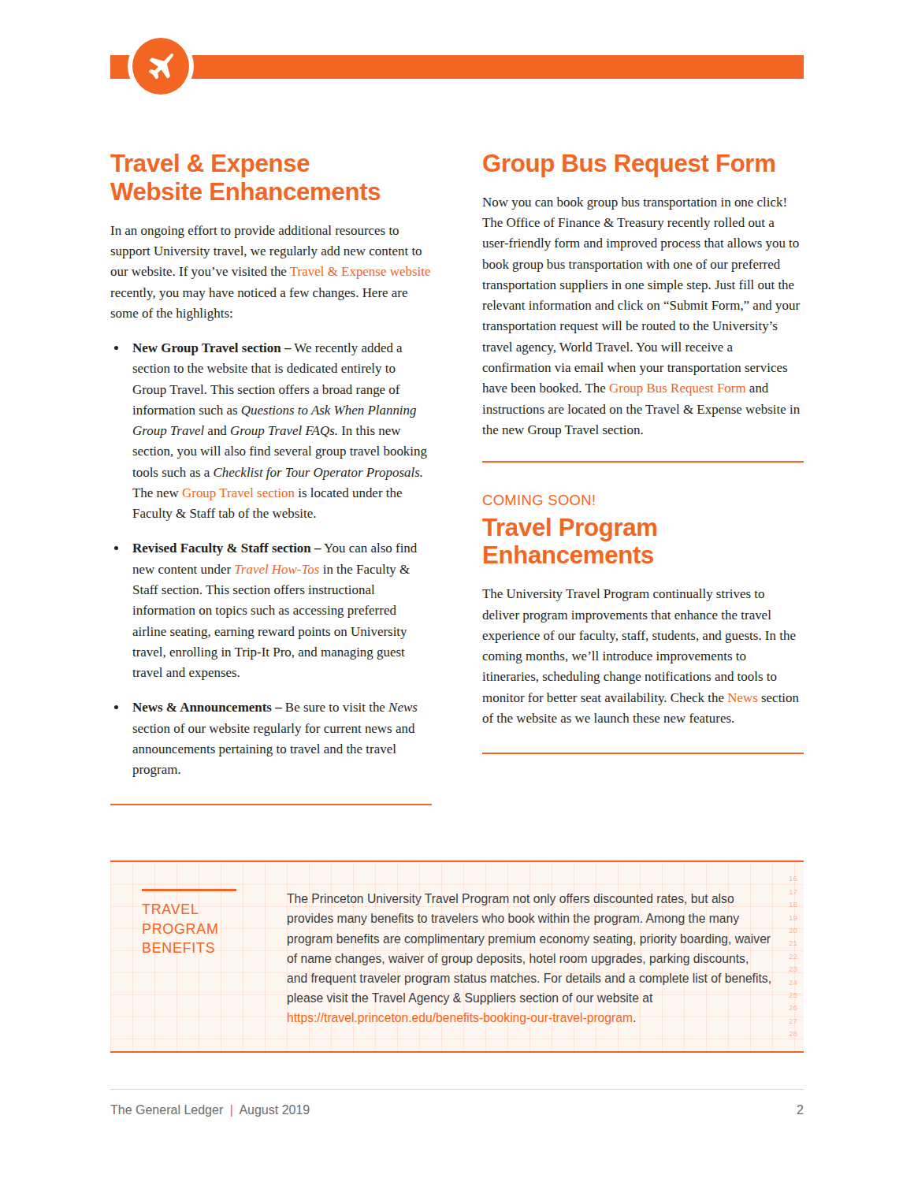Travel & Expense
Website Enhancements
In an ongoing effort to provide additional resources to support University travel, we regularly add new content to our website. If you’ve visited the Travel & Expense website recently, you may have noticed a few changes. Here are some of the highlights:
New Group Travel section – We recently added a section to the website that is dedicated entirely to Group Travel. This section offers a broad range of information such as Questions to Ask When Planning Group Travel and Group Travel FAQs. In this new section, you will also find several group travel booking tools such as a Checklist for Tour Operator Proposals. The new Group Travel section is located under the Faculty & Staff tab of the website.
Revised Faculty & Staff section – You can also find new content under Travel How-Tos in the Faculty & Staff section. This section offers instructional information on topics such as accessing preferred airline seating, earning reward points on University travel, enrolling in Trip-It Pro, and managing guest travel and expenses.
News & Announcements – Be sure to visit the News section of our website regularly for current news and announcements pertaining to travel and the travel program.
Group Bus Request Form
Now you can book group bus transportation in one click! The Office of Finance & Treasury recently rolled out a user-friendly form and improved process that allows you to book group bus transportation with one of our preferred transportation suppliers in one simple step. Just fill out the relevant information and click on “Submit Form,” and your transportation request will be routed to the University’s travel agency, World Travel. You will receive a confirmation via email when your transportation services have been booked. The Group Bus Request Form and instructions are located on the Travel & Expense website in the new Group Travel section.
Coming Soon!
Travel Program Enhancements
The University Travel Program continually strives to deliver program improvements that enhance the travel experience of our faculty, staff, students, and guests. In the coming months, we’ll introduce improvements to itineraries, scheduling change notifications and tools to monitor for better seat availability. Check the News section of the website as we launch these new features.
1617181920 2122232425 262728
Travel
Program
Benefits
The Princeton University Travel Program not only offers discounted rates, but also provides many benefits to travelers who book within the program. Among the many program benefits are complimentary premium economy seating, priority boarding, waiver of name changes, waiver of group deposits, hotel room upgrades, parking discounts, and frequent traveler program status matches. For details and a complete list of benefits, please visit the Travel Agency & Suppliers section of our website at https://travel.princeton.edu/benefits-booking-our-travel-program.
The General Ledger | August 2019
2